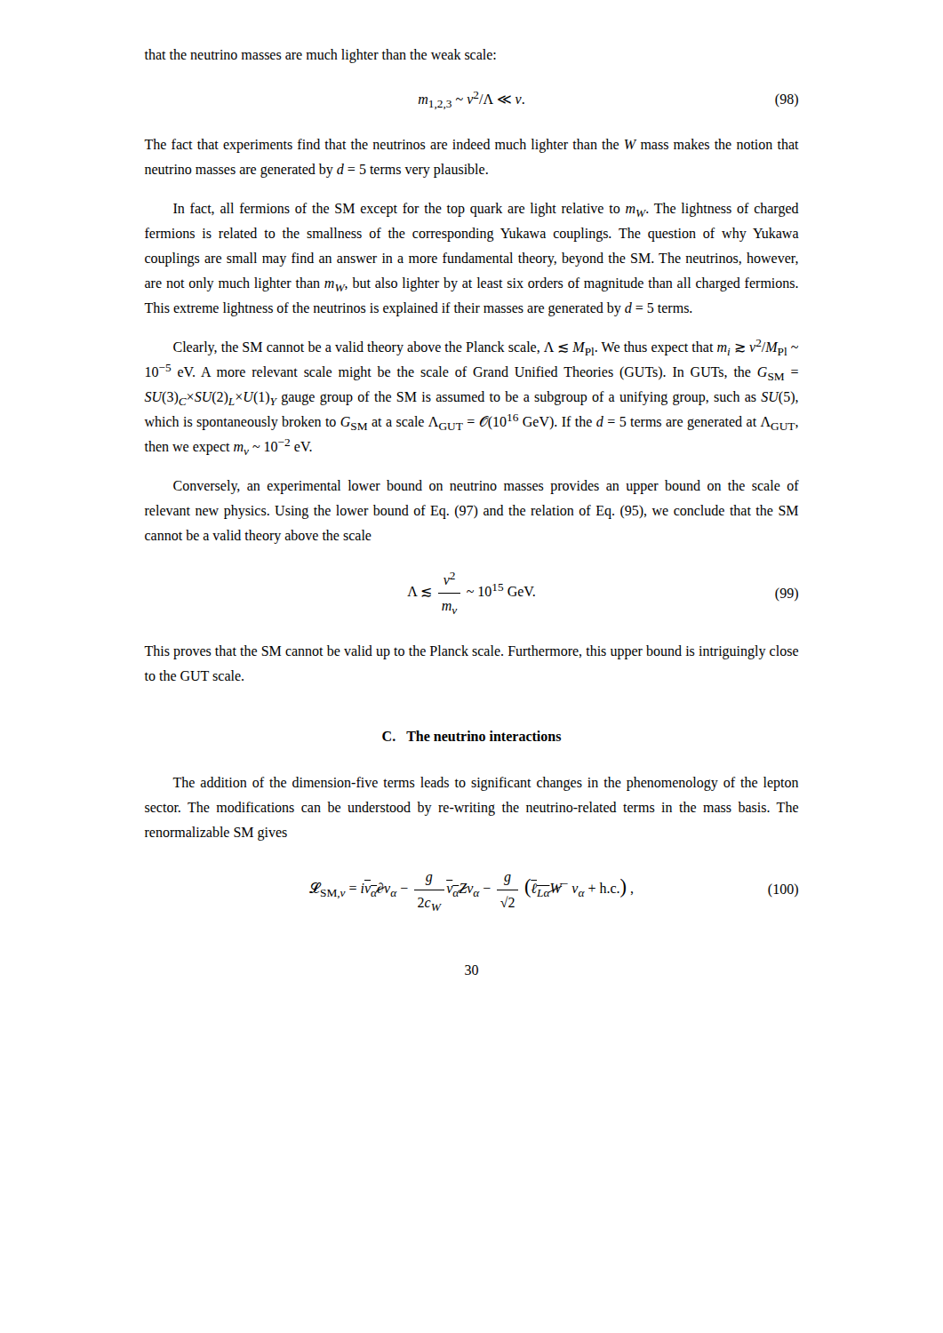that the neutrino masses are much lighter than the weak scale:
m1,2,3 ~ v2/Λ ≪ v. (98)
The fact that experiments find that the neutrinos are indeed much lighter than the W mass makes the notion that neutrino masses are generated by d = 5 terms very plausible.
In fact, all fermions of the SM except for the top quark are light relative to mW. The lightness of charged fermions is related to the smallness of the corresponding Yukawa couplings. The question of why Yukawa couplings are small may find an answer in a more fundamental theory, beyond the SM. The neutrinos, however, are not only much lighter than mW, but also lighter by at least six orders of magnitude than all charged fermions. This extreme lightness of the neutrinos is explained if their masses are generated by d = 5 terms.
Clearly, the SM cannot be a valid theory above the Planck scale, Λ ≲ MPl. We thus expect that mi ≳ v2/MPl ~ 10−5 eV. A more relevant scale might be the scale of Grand Unified Theories (GUTs). In GUTs, the GSM = SU(3)C×SU(2)L×U(1)Y gauge group of the SM is assumed to be a subgroup of a unifying group, such as SU(5), which is spontaneously broken to GSM at a scale ΛGUT = 𝒪(1016 GeV). If the d = 5 terms are generated at ΛGUT, then we expect mν ~ 10−2 eV.
Conversely, an experimental lower bound on neutrino masses provides an upper bound on the scale of relevant new physics. Using the lower bound of Eq. (97) and the relation of Eq. (95), we conclude that the SM cannot be a valid theory above the scale
Λ ≲ v2 mν ~ 1015 GeV. (99)
This proves that the SM cannot be valid up to the Planck scale. Furthermore, this upper bound is intriguingly close to the GUT scale.
C. The neutrino interactions
The addition of the dimension-five terms leads to significant changes in the phenomenology of the lepton sector. The modifications can be understood by re-writing the neutrino-related terms in the mass basis. The renormalizable SM gives
𝓛SM,ν = iνα∂να − g 2cW να Zνα − g√2 (ℓLα W− να + h.c.) , (100)
30